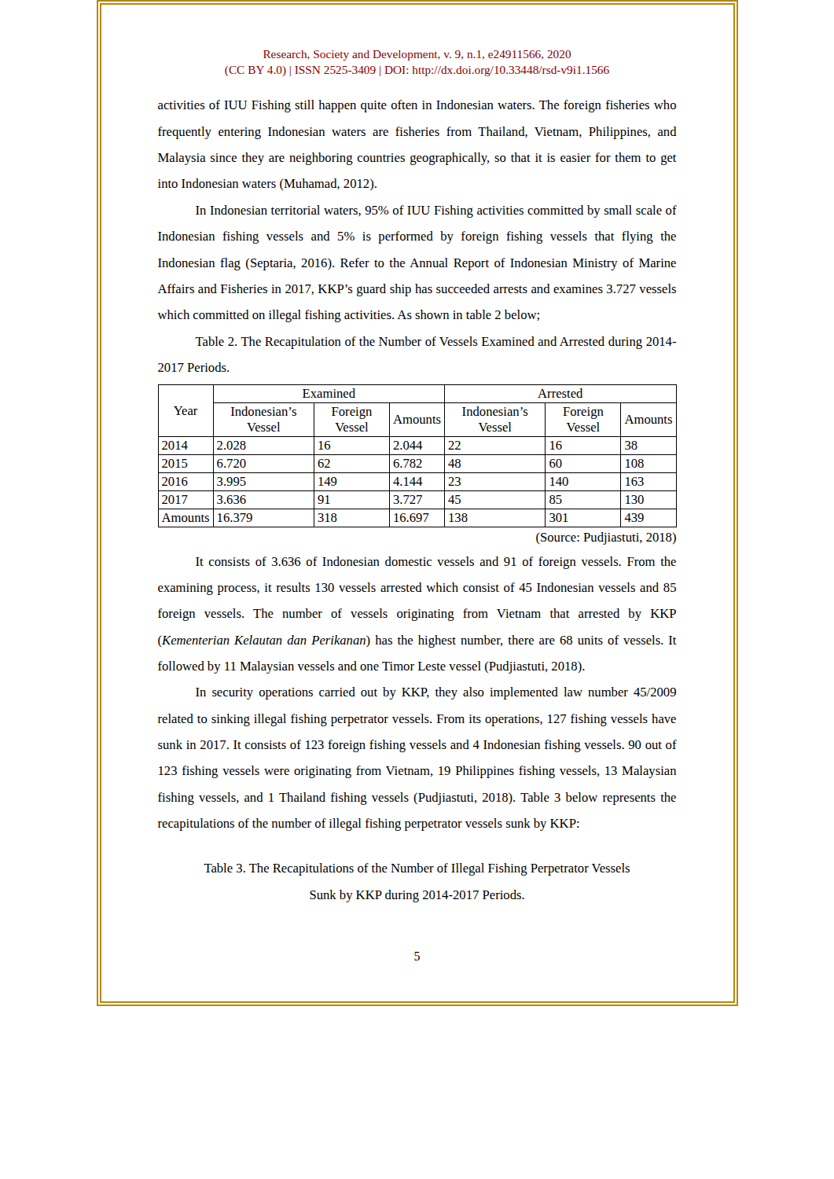Research, Society and Development, v. 9, n.1, e24911566, 2020
(CC BY 4.0) | ISSN 2525-3409 | DOI: http://dx.doi.org/10.33448/rsd-v9i1.1566
activities of IUU Fishing still happen quite often in Indonesian waters. The foreign fisheries who frequently entering Indonesian waters are fisheries from Thailand, Vietnam, Philippines, and Malaysia since they are neighboring countries geographically, so that it is easier for them to get into Indonesian waters (Muhamad, 2012).
In Indonesian territorial waters, 95% of IUU Fishing activities committed by small scale of Indonesian fishing vessels and 5% is performed by foreign fishing vessels that flying the Indonesian flag (Septaria, 2016). Refer to the Annual Report of Indonesian Ministry of Marine Affairs and Fisheries in 2017, KKP’s guard ship has succeeded arrests and examines 3.727 vessels which committed on illegal fishing activities. As shown in table 2 below;
Table 2. The Recapitulation of the Number of Vessels Examined and Arrested during 2014-2017 Periods.
| Year | Examined | Arrested |
| --- | --- | --- |
| Indonesian’s Vessel | Foreign Vessel | Amounts | Indonesian’s Vessel | Foreign Vessel | Amounts |
| 2014 | 2.028 | 16 | 2.044 | 22 | 16 | 38 |
| 2015 | 6.720 | 62 | 6.782 | 48 | 60 | 108 |
| 2016 | 3.995 | 149 | 4.144 | 23 | 140 | 163 |
| 2017 | 3.636 | 91 | 3.727 | 45 | 85 | 130 |
| Amounts | 16.379 | 318 | 16.697 | 138 | 301 | 439 |
(Source: Pudjiastuti, 2018)
It consists of 3.636 of Indonesian domestic vessels and 91 of foreign vessels. From the examining process, it results 130 vessels arrested which consist of 45 Indonesian vessels and 85 foreign vessels. The number of vessels originating from Vietnam that arrested by KKP (Kementerian Kelautan dan Perikanan) has the highest number, there are 68 units of vessels. It followed by 11 Malaysian vessels and one Timor Leste vessel (Pudjiastuti, 2018).
In security operations carried out by KKP, they also implemented law number 45/2009 related to sinking illegal fishing perpetrator vessels. From its operations, 127 fishing vessels have sunk in 2017. It consists of 123 foreign fishing vessels and 4 Indonesian fishing vessels. 90 out of 123 fishing vessels were originating from Vietnam, 19 Philippines fishing vessels, 13 Malaysian fishing vessels, and 1 Thailand fishing vessels (Pudjiastuti, 2018). Table 3 below represents the recapitulations of the number of illegal fishing perpetrator vessels sunk by KKP:
Table 3. The Recapitulations of the Number of Illegal Fishing Perpetrator Vessels
Sunk by KKP during 2014-2017 Periods.
5